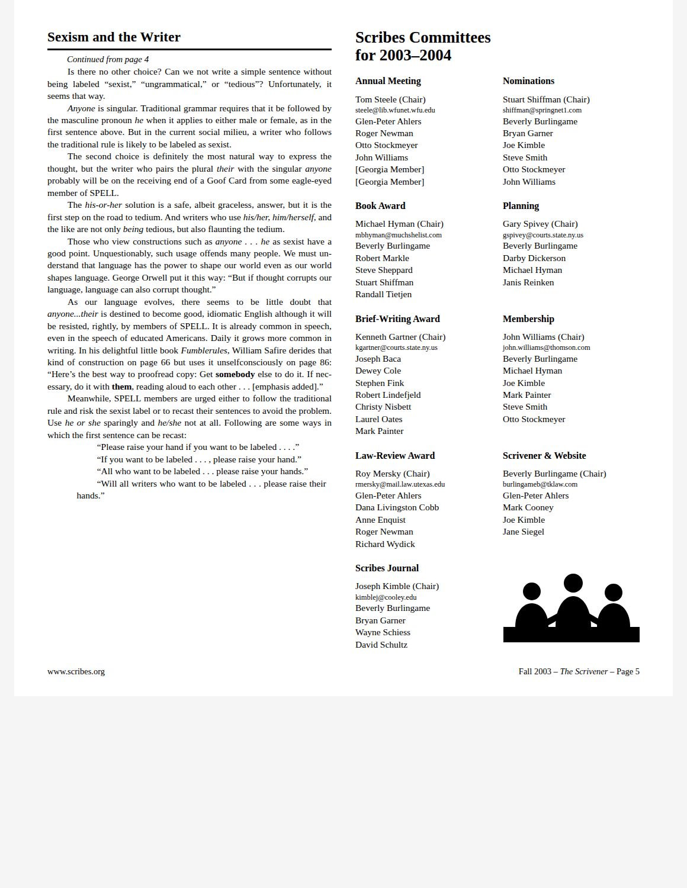Sexism and the Writer
Continued from page 4
Is there no other choice? Can we not write a simple sentence without being labeled “sexist,” “ungrammatical,” or “tedious”? Unfortunately, it seems that way.
Anyone is singular. Traditional grammar requires that it be followed by the masculine pronoun he when it applies to either male or female, as in the first sentence above. But in the current social milieu, a writer who follows the traditional rule is likely to be labeled as sexist.
The second choice is definitely the most natural way to express the thought, but the writer who pairs the plural their with the singular anyone probably will be on the receiving end of a Goof Card from some eagle-eyed member of SPELL.
The his-or-her solution is a safe, albeit graceless, answer, but it is the first step on the road to tedium. And writers who use his/her, him/herself, and the like are not only being tedious, but also flaunting the tedium.
Those who view constructions such as anyone . . . he as sexist have a good point. Unquestionably, such usage offends many people. We must understand that language has the power to shape our world even as our world shapes language. George Orwell put it this way: “But if thought corrupts our language, language can also corrupt thought.”
As our language evolves, there seems to be little doubt that anyone...their is destined to become good, idiomatic English although it will be resisted, rightly, by members of SPELL. It is already common in speech, even in the speech of educated Americans. Daily it grows more common in writing. In his delightful little book Fumblerules, William Safire derides that kind of construction on page 66 but uses it unselfconsciously on page 86: “Here’s the best way to proofread copy: Get somebody else to do it. If necessary, do it with them, reading aloud to each other . . . [emphasis added].”
Meanwhile, SPELL members are urged either to follow the traditional rule and risk the sexist label or to recast their sentences to avoid the problem. Use he or she sparingly and he/she not at all. Following are some ways in which the first sentence can be recast:
“Please raise your hand if you want to be labeled . . . .”
“If you want to be labeled . . . , please raise your hand.”
“All who want to be labeled . . . please raise your hands.”
“Will all writers who want to be labeled . . . please raise their hands.”
Scribes Committees
for 2003–2004
Annual Meeting
Tom Steele (Chair)
steele@lib.wfunet.wfu.edu
Glen-Peter Ahlers
Roger Newman
Otto Stockmeyer
John Williams
[Georgia Member]
[Georgia Member]
Nominations
Stuart Shiffman (Chair)
shiffman@springnet1.com
Beverly Burlingame
Bryan Garner
Joe Kimble
Steve Smith
Otto Stockmeyer
John Williams
Book Award
Michael Hyman (Chair)
mbhyman@muchshelist.com
Beverly Burlingame
Robert Markle
Steve Sheppard
Stuart Shiffman
Randall Tietjen
Planning
Gary Spivey (Chair)
gspivey@courts.state.ny.us
Beverly Burlingame
Darby Dickerson
Michael Hyman
Janis Reinken
Brief-Writing Award
Kenneth Gartner (Chair)
kgartner@courts.state.ny.us
Joseph Baca
Dewey Cole
Stephen Fink
Robert Lindefjeld
Christy Nisbett
Laurel Oates
Mark Painter
Membership
John Williams (Chair)
john.williams@thomson.com
Beverly Burlingame
Michael Hyman
Joe Kimble
Mark Painter
Steve Smith
Otto Stockmeyer
Law-Review Award
Roy Mersky (Chair)
rmersky@mail.law.utexas.edu
Glen-Peter Ahlers
Dana Livingston Cobb
Anne Enquist
Roger Newman
Richard Wydick
Scrivener & Website
Beverly Burlingame (Chair)
burlingameb@tklaw.com
Glen-Peter Ahlers
Mark Cooney
Joe Kimble
Jane Siegel
Scribes Journal
Joseph Kimble (Chair)
kimblej@cooley.edu
Beverly Burlingame
Bryan Garner
Wayne Schiess
David Schultz
www.scribes.org
Fall 2003 – The Scrivener – Page 5